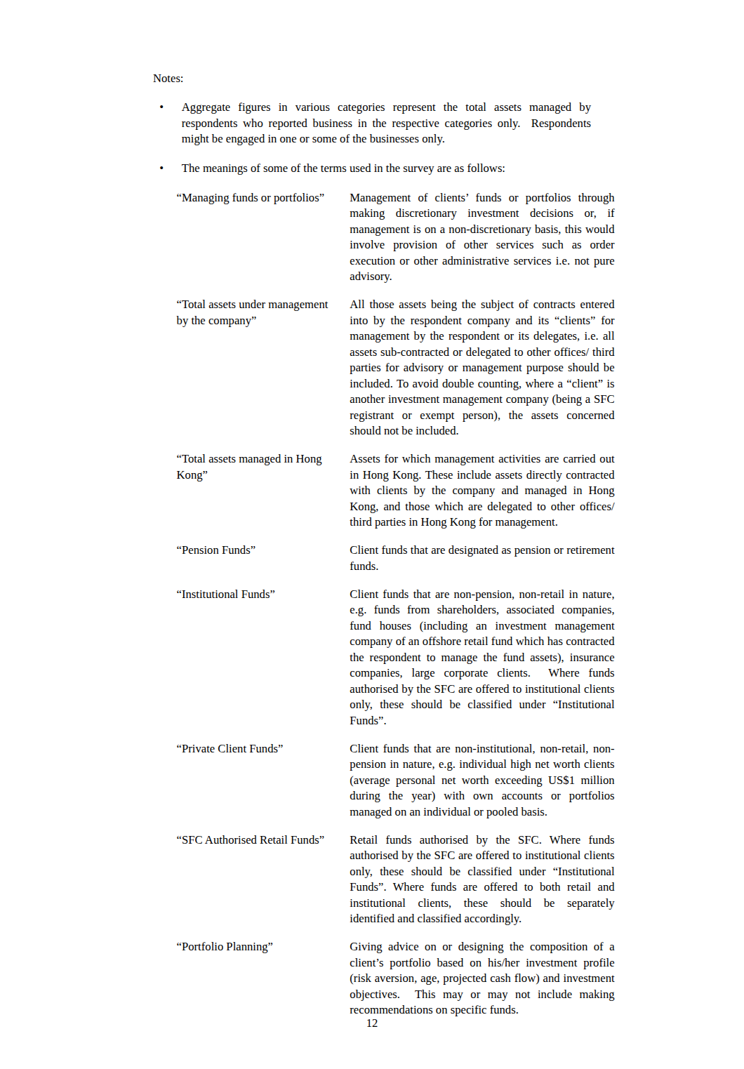Notes:
Aggregate figures in various categories represent the total assets managed by respondents who reported business in the respective categories only. Respondents might be engaged in one or some of the businesses only.
The meanings of some of the terms used in the survey are as follows:
| “Managing funds or portfolios” | Management of clients’ funds or portfolios through making discretionary investment decisions or, if management is on a non-discretionary basis, this would involve provision of other services such as order execution or other administrative services i.e. not pure advisory. |
| “Total assets under management by the company” | All those assets being the subject of contracts entered into by the respondent company and its “clients” for management by the respondent or its delegates, i.e. all assets sub-contracted or delegated to other offices/ third parties for advisory or management purpose should be included. To avoid double counting, where a “client” is another investment management company (being a SFC registrant or exempt person), the assets concerned should not be included. |
| “Total assets managed in Hong Kong” | Assets for which management activities are carried out in Hong Kong. These include assets directly contracted with clients by the company and managed in Hong Kong, and those which are delegated to other offices/ third parties in Hong Kong for management. |
| “Pension Funds” | Client funds that are designated as pension or retirement funds. |
| “Institutional Funds” | Client funds that are non-pension, non-retail in nature, e.g. funds from shareholders, associated companies, fund houses (including an investment management company of an offshore retail fund which has contracted the respondent to manage the fund assets), insurance companies, large corporate clients. Where funds authorised by the SFC are offered to institutional clients only, these should be classified under “Institutional Funds”. |
| “Private Client Funds” | Client funds that are non-institutional, non-retail, non-pension in nature, e.g. individual high net worth clients (average personal net worth exceeding US$1 million during the year) with own accounts or portfolios managed on an individual or pooled basis. |
| “SFC Authorised Retail Funds” | Retail funds authorised by the SFC. Where funds authorised by the SFC are offered to institutional clients only, these should be classified under “Institutional Funds”. Where funds are offered to both retail and institutional clients, these should be separately identified and classified accordingly. |
| “Portfolio Planning” | Giving advice on or designing the composition of a client’s portfolio based on his/her investment profile (risk aversion, age, projected cash flow) and investment objectives. This may or may not include making recommendations on specific funds. |
12